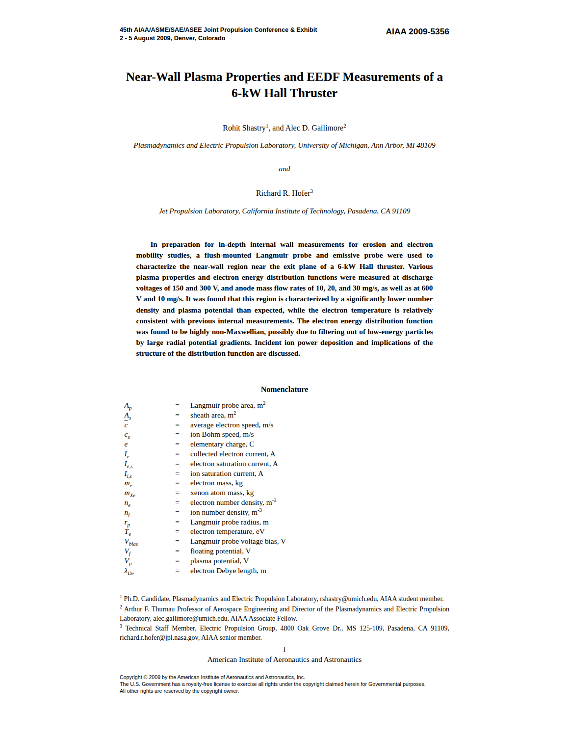45th AIAA/ASME/SAE/ASEE Joint Propulsion Conference & Exhibit
2 - 5 August 2009, Denver, Colorado
AIAA 2009-5356
Near-Wall Plasma Properties and EEDF Measurements of a
6-kW Hall Thruster
Rohit Shastry1, and Alec D. Gallimore2
Plasmadynamics and Electric Propulsion Laboratory, University of Michigan, Ann Arbor, MI 48109
and
Richard R. Hofer3
Jet Propulsion Laboratory, California Institute of Technology, Pasadena, CA 91109
In preparation for in-depth internal wall measurements for erosion and electron mobility studies, a flush-mounted Langmuir probe and emissive probe were used to characterize the near-wall region near the exit plane of a 6-kW Hall thruster. Various plasma properties and electron energy distribution functions were measured at discharge voltages of 150 and 300 V, and anode mass flow rates of 10, 20, and 30 mg/s, as well as at 600 V and 10 mg/s. It was found that this region is characterized by a significantly lower number density and plasma potential than expected, while the electron temperature is relatively consistent with previous internal measurements. The electron energy distribution function was found to be highly non-Maxwellian, possibly due to filtering out of low-energy particles by large radial potential gradients. Incident ion power deposition and implications of the structure of the distribution function are discussed.
Nomenclature
| A p | = | Langmuir probe area, m 2 |
| A s | = | sheath area, m 2 |
| c | = | average electron speed, m/s |
| c s | = | ion Bohm speed, m/s |
| e | = | elementary charge, C |
| I e | = | collected electron current, A |
| I e,s | = | electron saturation current, A |
| I i,s | = | ion saturation current, A |
| m e | = | electron mass, kg |
| m Xe | = | xenon atom mass, kg |
| n e | = | electron number density, m -3 |
| n i | = | ion number density, m -3 |
| r p | = | Langmuir probe radius, m |
| T e | = | electron temperature, eV |
| V bias | = | Langmuir probe voltage bias, V |
| V f | = | floating potential, V |
| V p | = | plasma potential, V |
| λ De | = | electron Debye length, m |
1 Ph.D. Candidate, Plasmadynamics and Electric Propulsion Laboratory, rshastry@umich.edu, AIAA student member.
2 Arthur F. Thurnau Professor of Aerospace Engineering and Director of the Plasmadynamics and Electric Propulsion Laboratory, alec.gallimore@umich.edu, AIAA Associate Fellow.
3 Technical Staff Member, Electric Propulsion Group, 4800 Oak Grove Dr., MS 125-109, Pasadena, CA 91109, richard.r.hofer@jpl.nasa.gov, AIAA senior member.
1
American Institute of Aeronautics and Astronautics
Copyright © 2009 by the American Institute of Aeronautics and Astronautics, Inc.
The U.S. Government has a royalty-free license to exercise all rights under the copyright claimed herein for Governmental purposes.
All other rights are reserved by the copyright owner.